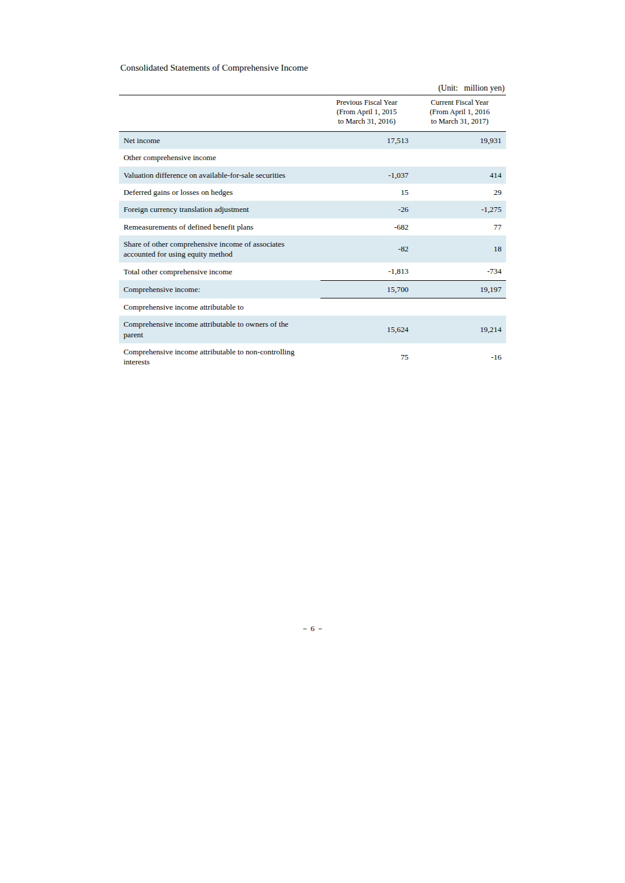Consolidated Statements of Comprehensive Income
(Unit: million yen)
| | Previous Fiscal Year (From April 1, 2015 to March 31, 2016) | Current Fiscal Year (From April 1, 2016 to March 31, 2017) |
| --- | --- | --- |
| Net income | 17,513 | 19,931 |
| Other comprehensive income | | |
| Valuation difference on available-for-sale securities | -1,037 | 414 |
| Deferred gains or losses on hedges | 15 | 29 |
| Foreign currency translation adjustment | -26 | -1,275 |
| Remeasurements of defined benefit plans | -682 | 77 |
| Share of other comprehensive income of associates accounted for using equity method | -82 | 18 |
| Total other comprehensive income | -1,813 | -734 |
| Comprehensive income: | 15,700 | 19,197 |
| Comprehensive income attributable to | | |
| Comprehensive income attributable to owners of the parent | 15,624 | 19,214 |
| Comprehensive income attributable to non-controlling interests | 75 | -16 |
－ 6 －